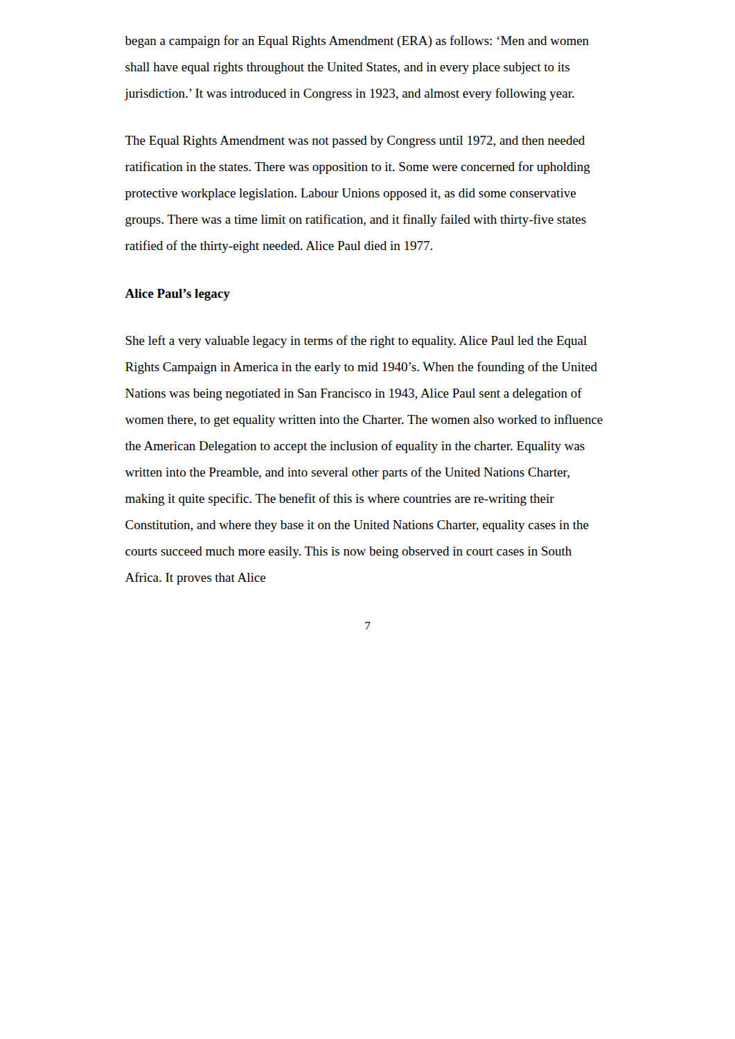began a campaign for an Equal Rights Amendment (ERA) as follows: ‘Men and women shall have equal rights throughout the United States, and in every place subject to its jurisdiction.’ It was introduced in Congress in 1923, and almost every following year.
The Equal Rights Amendment was not passed by Congress until 1972, and then needed ratification in the states. There was opposition to it. Some were concerned for upholding protective workplace legislation. Labour Unions opposed it, as did some conservative groups. There was a time limit on ratification, and it finally failed with thirty-five states ratified of the thirty-eight needed. Alice Paul died in 1977.
Alice Paul’s legacy
She left a very valuable legacy in terms of the right to equality. Alice Paul led the Equal Rights Campaign in America in the early to mid 1940’s. When the founding of the United Nations was being negotiated in San Francisco in 1943, Alice Paul sent a delegation of women there, to get equality written into the Charter. The women also worked to influence the American Delegation to accept the inclusion of equality in the charter. Equality was written into the Preamble, and into several other parts of the United Nations Charter, making it quite specific. The benefit of this is where countries are re-writing their Constitution, and where they base it on the United Nations Charter, equality cases in the courts succeed much more easily. This is now being observed in court cases in South Africa. It proves that Alice
7